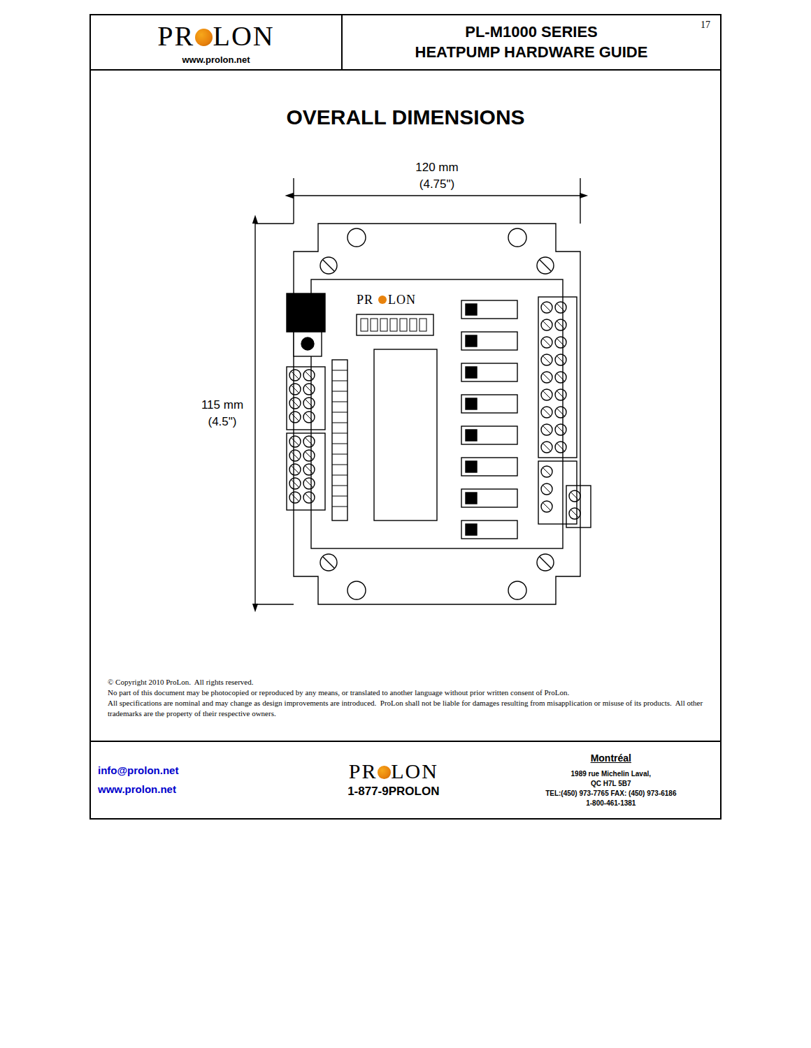17
PR LON
www.prolon.net
PL-M1000 SERIES
HEATPUMP HARDWARE GUIDE
OVERALL DIMENSIONS
Overall dimensions of the PL-M1000 series heatpump controller board Top view of the controller board showing a width of 120 millimetres (4.75 inches) and a height of 115 millimetres (4.5 inches), with mounting holes, DIP switches, LED bar, relays and terminal blocks. PR LON 120 mm (4.75") 115 mm (4.5")
© Copyright 2010 ProLon. All rights reserved.
No part of this document may be photocopied or reproduced by any means, or translated to another language without prior written consent of ProLon.
All specifications are nominal and may change as design improvements are introduced. ProLon shall not be liable for damages resulting from misapplication or misuse of its products. All other trademarks are the property of their respective owners.
info@prolon.net
www.prolon.net
PR LON
1-877-9PROLON
Montréal
1989 rue Michelin Laval,
QC H7L 5B7
TEL:(450) 973-7765 FAX: (450) 973-6186
1-800-461-1381